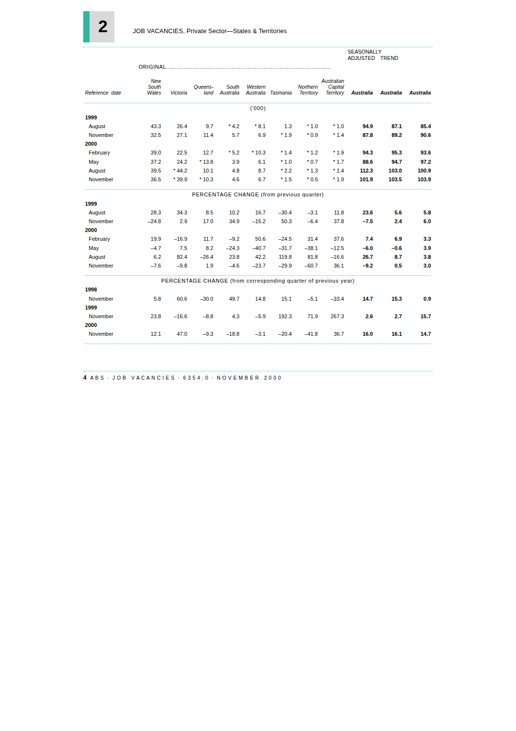2
JOB VACANCIES, Private Sector—States & Territories
| | SEASONALLY ADJUSTED | TREND |
| | ORIGINAL............................................................................................. | | |
| Reference date | New South Wales | Victoria | Queens- land | South Australia | Western Australia | Tasmania | Northern Territory | Australian Capital Territory | Australia | Australia | Australia |
| ('000) |
| 1999 | |
| August | 43.3 | 26.4 | 9.7 | * 4.2 | * 8.1 | 1.3 | * 1.0 | * 1.0 | 94.9 | 87.1 | 85.4 |
| November | 32.5 | 27.1 | 11.4 | 5.7 | 6.9 | * 1.9 | * 0.9 | * 1.4 | 87.8 | 89.2 | 90.6 |
| 2000 | |
| February | 39.0 | 22.5 | 12.7 | * 5.2 | * 10.3 | * 1.4 | * 1.2 | * 1.9 | 94.3 | 95.3 | 93.6 |
| May | 37.2 | 24.2 | * 13.8 | 3.9 | 6.1 | * 1.0 | * 0.7 | * 1.7 | 88.6 | 94.7 | 97.2 |
| August | 39.5 | * 44.2 | 10.1 | 4.8 | 8.7 | * 2.2 | * 1.3 | * 1.4 | 112.3 | 103.0 | 100.9 |
| November | 36.5 | * 39.9 | * 10.3 | 4.6 | 6.7 | * 1.5 | * 0.5 | * 1.9 | 101.9 | 103.5 | 103.9 |
| PERCENTAGE CHANGE (from previous quarter) |
| 1999 | |
| August | 28.3 | 34.3 | 8.5 | 10.2 | 16.7 | –30.4 | –3.1 | 11.8 | 23.6 | 5.6 | 5.8 |
| November | –24.8 | 2.9 | 17.0 | 34.9 | –15.2 | 50.3 | –6.4 | 37.8 | –7.5 | 2.4 | 6.0 |
| 2000 | |
| February | 19.9 | –16.9 | 11.7 | –9.2 | 50.6 | –24.5 | 31.4 | 37.6 | 7.4 | 6.9 | 3.3 |
| May | –4.7 | 7.5 | 8.2 | –24.3 | –40.7 | –31.7 | –38.1 | –12.5 | –6.0 | –0.6 | 3.9 |
| August | 6.2 | 82.4 | –26.4 | 23.8 | 42.2 | 119.8 | 81.8 | –16.6 | 26.7 | 8.7 | 3.8 |
| November | –7.6 | –9.8 | 1.9 | –4.6 | –23.7 | –29.9 | –60.7 | 36.1 | –9.2 | 0.5 | 3.0 |
| PERCENTAGE CHANGE (from corresponding quarter of previous year) |
| 1998 | |
| November | 5.8 | 60.6 | –30.0 | 49.7 | 14.8 | 15.1 | –5.1 | –33.4 | 14.7 | 15.3 | 0.9 |
| 1999 | |
| November | 23.8 | –16.6 | –8.8 | 4.3 | –5.9 | 192.3 | 71.9 | 267.3 | 2.6 | 2.7 | 15.7 |
| 2000 | |
| November | 12.1 | 47.0 | –9.3 | –18.8 | –3.1 | –20.4 | –41.8 | 36.7 | 16.0 | 16.1 | 14.7 |
4 A B S · J O B V A C A N C I E S · 6 3 5 4 . 0 · N O V E M B E R 2 0 0 0